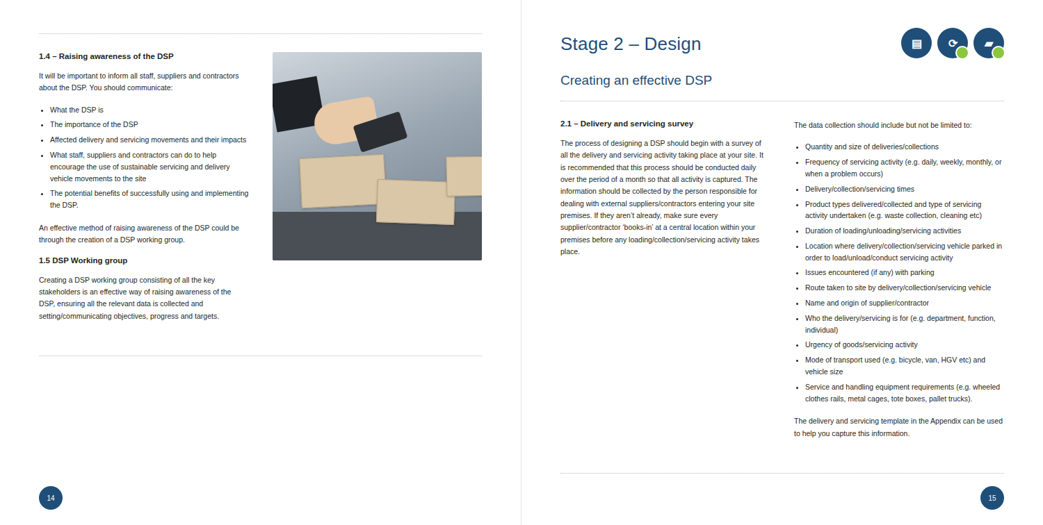1.4 – Raising awareness of the DSP
It will be important to inform all staff, suppliers and contractors about the DSP. You should communicate:
What the DSP is
The importance of the DSP
Affected delivery and servicing movements and their impacts
What staff, suppliers and contractors can do to help encourage the use of sustainable servicing and delivery vehicle movements to the site
The potential benefits of successfully using and implementing the DSP.
An effective method of raising awareness of the DSP could be through the creation of a DSP working group.
1.5 DSP Working group
Creating a DSP working group consisting of all the key stakeholders is an effective way of raising awareness of the DSP, ensuring all the relevant data is collected and setting/communicating objectives, progress and targets.
14
▤
⟳
▰
Stage 2 – Design
Creating an effective DSP
2.1 – Delivery and servicing survey
The process of designing a DSP should begin with a survey of all the delivery and servicing activity taking place at your site. It is recommended that this process should be conducted daily over the period of a month so that all activity is captured. The information should be collected by the person responsible for dealing with external suppliers/contractors entering your site premises. If they aren’t already, make sure every supplier/contractor ‘books-in’ at a central location within your premises before any loading/collection/servicing activity takes place.
The data collection should include but not be limited to:
Quantity and size of deliveries/collections
Frequency of servicing activity (e.g. daily, weekly, monthly, or when a problem occurs)
Delivery/collection/servicing times
Product types delivered/collected and type of servicing activity undertaken (e.g. waste collection, cleaning etc)
Duration of loading/unloading/servicing activities
Location where delivery/collection/servicing vehicle parked in order to load/unload/conduct servicing activity
Issues encountered (if any) with parking
Route taken to site by delivery/collection/servicing vehicle
Name and origin of supplier/contractor
Who the delivery/servicing is for (e.g. department, function, individual)
Urgency of goods/servicing activity
Mode of transport used (e.g. bicycle, van, HGV etc) and vehicle size
Service and handling equipment requirements (e.g. wheeled clothes rails, metal cages, tote boxes, pallet trucks).
The delivery and servicing template in the Appendix can be used to help you capture this information.
15